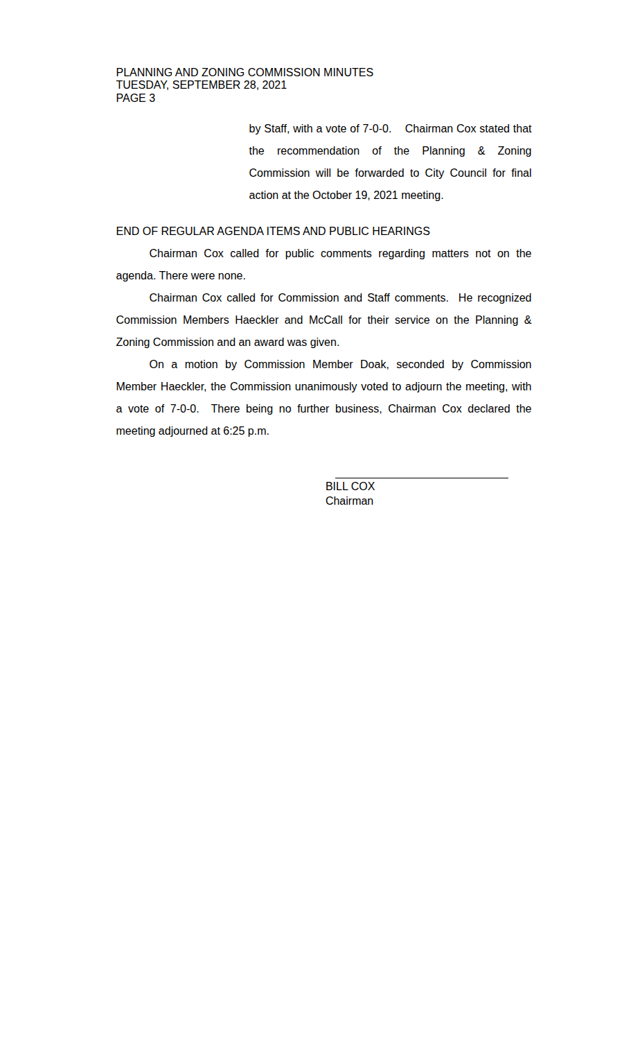PLANNING AND ZONING COMMISSION MINUTES
TUESDAY, SEPTEMBER 28, 2021
PAGE 3
by Staff, with a vote of 7-0-0. Chairman Cox stated that the recommendation of the Planning & Zoning Commission will be forwarded to City Council for final action at the October 19, 2021 meeting.
END OF REGULAR AGENDA ITEMS AND PUBLIC HEARINGS
Chairman Cox called for public comments regarding matters not on the agenda. There were none.
Chairman Cox called for Commission and Staff comments. He recognized Commission Members Haeckler and McCall for their service on the Planning & Zoning Commission and an award was given.
On a motion by Commission Member Doak, seconded by Commission Member Haeckler, the Commission unanimously voted to adjourn the meeting, with a vote of 7-0-0. There being no further business, Chairman Cox declared the meeting adjourned at 6:25 p.m.
BILL COX
Chairman